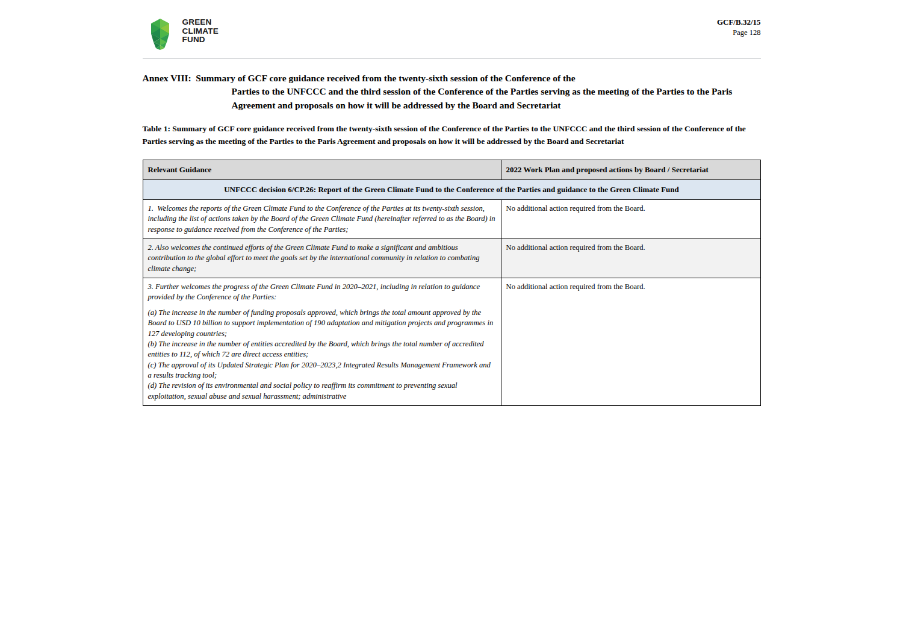GREEN
CLIMATE
FUND
GCF/B.32/15
Page 128
Annex VIII: Summary of GCF core guidance received from the twenty-sixth session of the Conference of the Parties to the UNFCCC and the third session of the Conference of the Parties serving as the meeting of the Parties to the Paris Agreement and proposals on how it will be addressed by the Board and Secretariat
Table 1: Summary of GCF core guidance received from the twenty-sixth session of the Conference of the Parties to the UNFCCC and the third session of the Conference of the Parties serving as the meeting of the Parties to the Paris Agreement and proposals on how it will be addressed by the Board and Secretariat
| Relevant Guidance | 2022 Work Plan and proposed actions by Board / Secretariat |
| --- | --- |
| UNFCCC decision 6/CP.26: Report of the Green Climate Fund to the Conference of the Parties and guidance to the Green Climate Fund |
| 1. Welcomes the reports of the Green Climate Fund to the Conference of the Parties at its twenty-sixth session, including the list of actions taken by the Board of the Green Climate Fund (hereinafter referred to as the Board) in response to guidance received from the Conference of the Parties; | No additional action required from the Board. |
| 2. Also welcomes the continued efforts of the Green Climate Fund to make a significant and ambitious contribution to the global effort to meet the goals set by the international community in relation to combating climate change; | No additional action required from the Board. |
| 3. Further welcomes the progress of the Green Climate Fund in 2020–2021, including in relation to guidance provided by the Conference of the Parties: (a) The increase in the number of funding proposals approved, which brings the total amount approved by the Board to USD 10 billion to support implementation of 190 adaptation and mitigation projects and programmes in 127 developing countries; (b) The increase in the number of entities accredited by the Board, which brings the total number of accredited entities to 112, of which 72 are direct access entities; (c) The approval of its Updated Strategic Plan for 2020–2023,2 Integrated Results Management Framework and a results tracking tool; (d) The revision of its environmental and social policy to reaffirm its commitment to preventing sexual exploitation, sexual abuse and sexual harassment; administrative | No additional action required from the Board. |